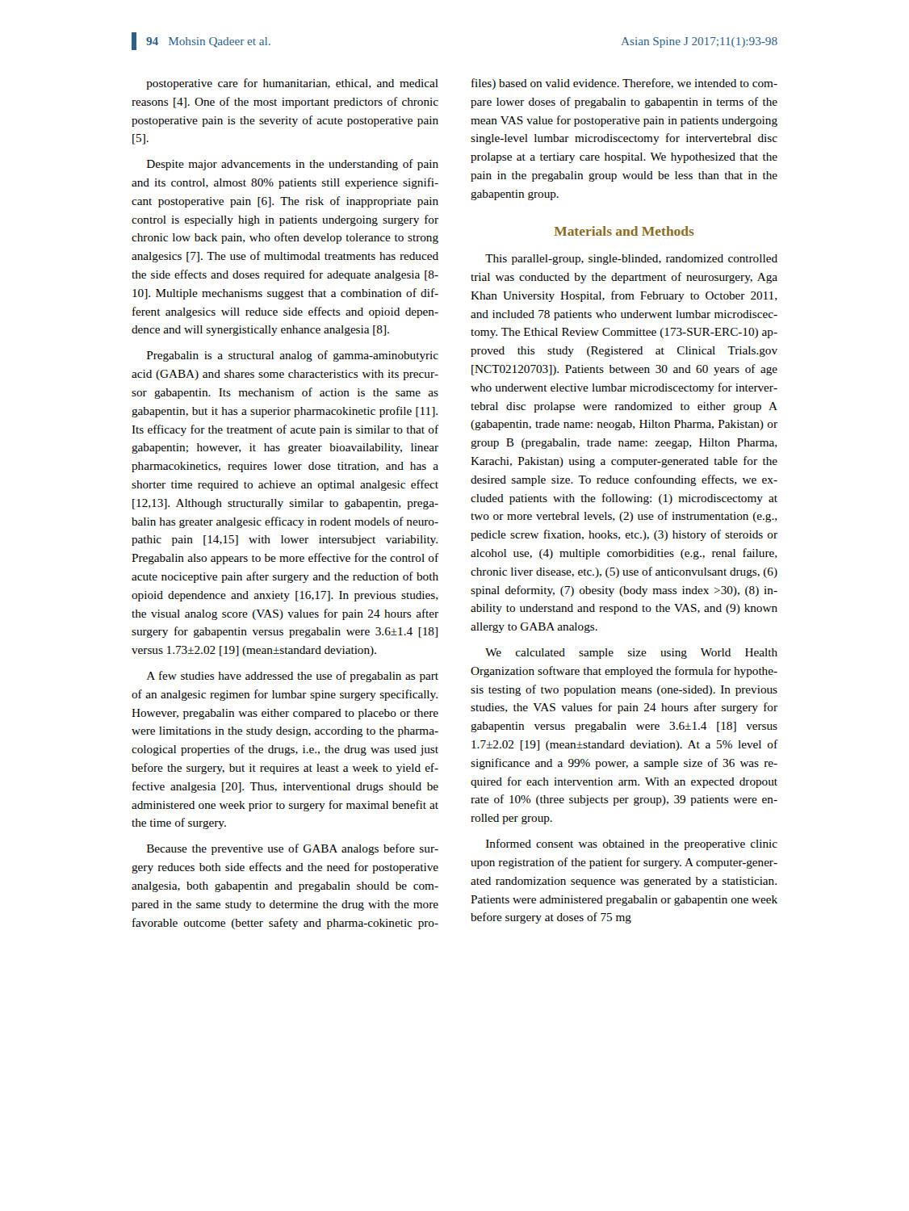94 Mohsin Qadeer et al.
Asian Spine J 2017;11(1):93-98
postoperative care for humanitarian, ethical, and medical reasons [4]. One of the most important predictors of chronic postoperative pain is the severity of acute postoperative pain [5].
Despite major advancements in the understanding of pain and its control, almost 80% patients still experience significant postoperative pain [6]. The risk of inappropriate pain control is especially high in patients undergoing surgery for chronic low back pain, who often develop tolerance to strong analgesics [7]. The use of multimodal treatments has reduced the side effects and doses required for adequate analgesia [8-10]. Multiple mechanisms suggest that a combination of different analgesics will reduce side effects and opioid dependence and will synergistically enhance analgesia [8].
Pregabalin is a structural analog of gamma-aminobutyric acid (GABA) and shares some characteristics with its precursor gabapentin. Its mechanism of action is the same as gabapentin, but it has a superior pharmacokinetic profile [11]. Its efficacy for the treatment of acute pain is similar to that of gabapentin; however, it has greater bioavailability, linear pharmacokinetics, requires lower dose titration, and has a shorter time required to achieve an optimal analgesic effect [12,13]. Although structurally similar to gabapentin, pregabalin has greater analgesic efficacy in rodent models of neuropathic pain [14,15] with lower intersubject variability. Pregabalin also appears to be more effective for the control of acute nociceptive pain after surgery and the reduction of both opioid dependence and anxiety [16,17]. In previous studies, the visual analog score (VAS) values for pain 24 hours after surgery for gabapentin versus pregabalin were 3.6±1.4 [18] versus 1.73±2.02 [19] (mean±standard deviation).
A few studies have addressed the use of pregabalin as part of an analgesic regimen for lumbar spine surgery specifically. However, pregabalin was either compared to placebo or there were limitations in the study design, according to the pharmacological properties of the drugs, i.e., the drug was used just before the surgery, but it requires at least a week to yield effective analgesia [20]. Thus, interventional drugs should be administered one week prior to surgery for maximal benefit at the time of surgery.
Because the preventive use of GABA analogs before surgery reduces both side effects and the need for postoperative analgesia, both gabapentin and pregabalin should be compared in the same study to determine the drug with the more favorable outcome (better safety and pharma-cokinetic profiles) based on valid evidence. Therefore, we intended to compare lower doses of pregabalin to gabapentin in terms of the mean VAS value for postoperative pain in patients undergoing single-level lumbar microdiscectomy for intervertebral disc prolapse at a tertiary care hospital. We hypothesized that the pain in the pregabalin group would be less than that in the gabapentin group.
Materials and Methods
This parallel-group, single-blinded, randomized controlled trial was conducted by the department of neurosurgery, Aga Khan University Hospital, from February to October 2011, and included 78 patients who underwent lumbar microdiscectomy. The Ethical Review Committee (173-SUR-ERC-10) approved this study (Registered at Clinical Trials.gov [NCT02120703]). Patients between 30 and 60 years of age who underwent elective lumbar microdiscectomy for intervertebral disc prolapse were randomized to either group A (gabapentin, trade name: neogab, Hilton Pharma, Pakistan) or group B (pregabalin, trade name: zeegap, Hilton Pharma, Karachi, Pakistan) using a computer-generated table for the desired sample size. To reduce confounding effects, we excluded patients with the following: (1) microdiscectomy at two or more vertebral levels, (2) use of instrumentation (e.g., pedicle screw fixation, hooks, etc.), (3) history of steroids or alcohol use, (4) multiple comorbidities (e.g., renal failure, chronic liver disease, etc.), (5) use of anticonvulsant drugs, (6) spinal deformity, (7) obesity (body mass index >30), (8) inability to understand and respond to the VAS, and (9) known allergy to GABA analogs.
We calculated sample size using World Health Organization software that employed the formula for hypothesis testing of two population means (one-sided). In previous studies, the VAS values for pain 24 hours after surgery for gabapentin versus pregabalin were 3.6±1.4 [18] versus 1.7±2.02 [19] (mean±standard deviation). At a 5% level of significance and a 99% power, a sample size of 36 was required for each intervention arm. With an expected dropout rate of 10% (three subjects per group), 39 patients were enrolled per group.
Informed consent was obtained in the preoperative clinic upon registration of the patient for surgery. A computer-generated randomization sequence was generated by a statistician. Patients were administered pregabalin or gabapentin one week before surgery at doses of 75 mg